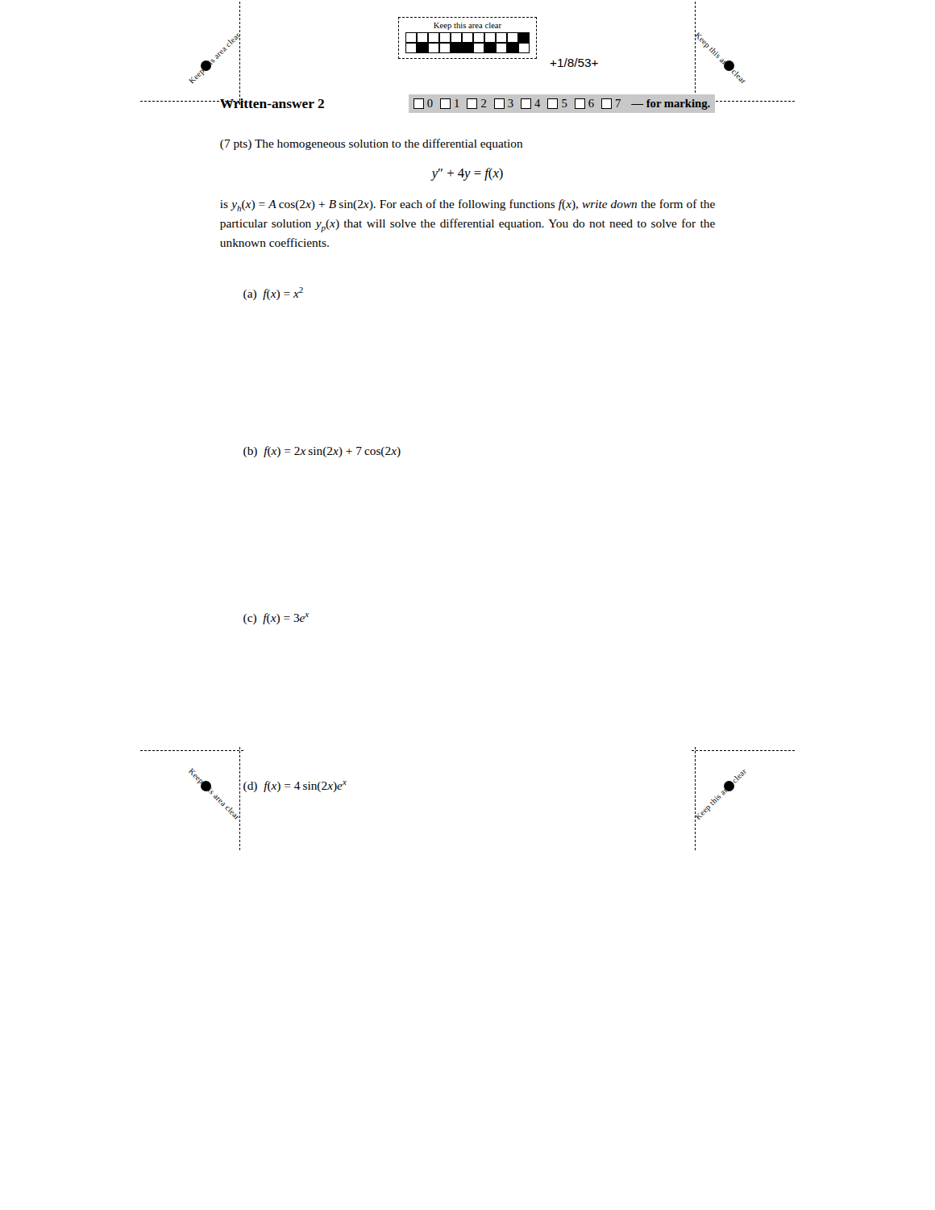Keep this area clear
Keep this area clear
Keep this area clear
Keep this area clear
Keep this area clear
+1/8/53+
Written-answer 2
0 1 2 3 4 5 6 7 — for marking.
(7 pts) The homogeneous solution to the differential equation
y″ + 4y = f(x)
is yh(x) = A cos(2x) + B sin(2x). For each of the following functions f(x), write down the form of the particular solution yp(x) that will solve the differential equation. You do not need to solve for the unknown coefficients.
(a) f(x) = x2
(b) f(x) = 2x sin(2x) + 7 cos(2x)
(c) f(x) = 3ex
(d) f(x) = 4 sin(2x)ex